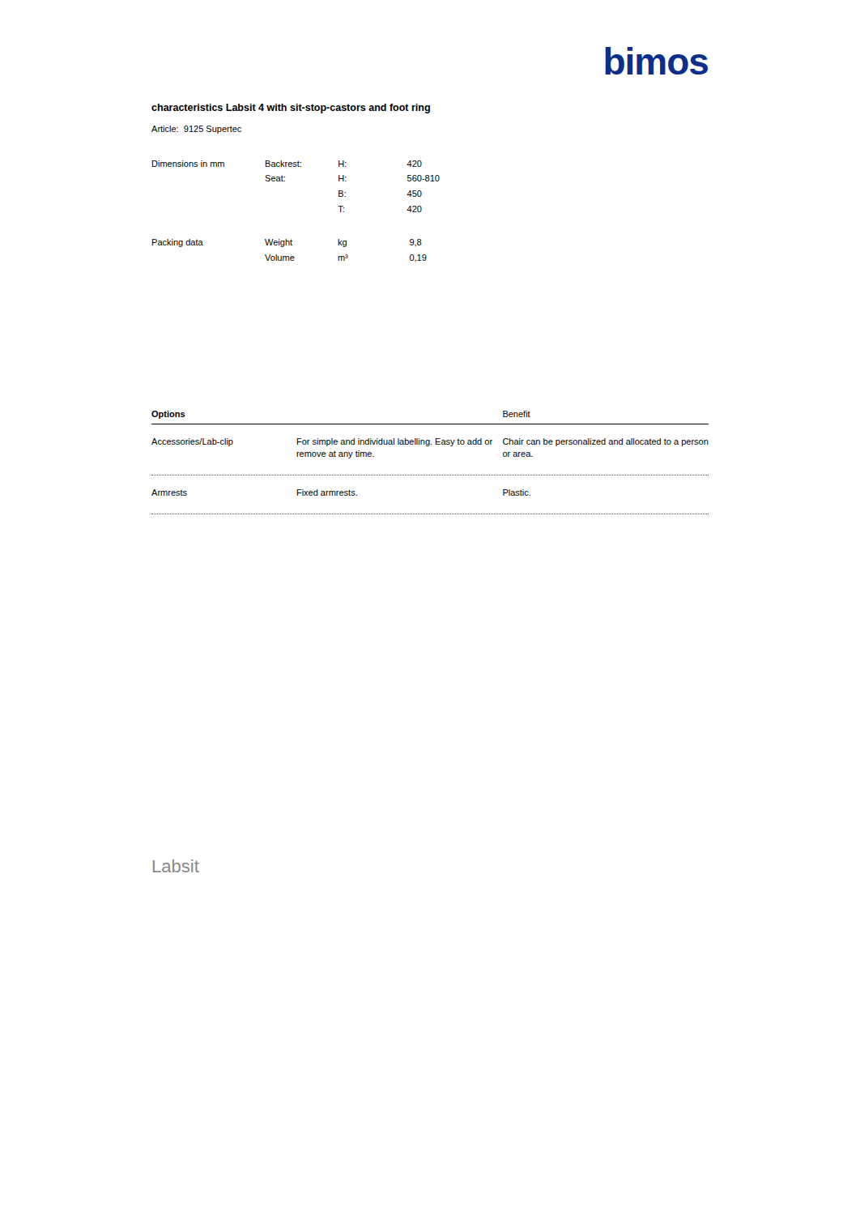bimos
characteristics Labsit 4 with sit-stop-castors and foot ring
Article: 9125 Supertec
Dimensions in mm
| Backrest: | H: | 420 |
| Seat: | H: | 560-810 |
| | B: | 450 |
| | T: | 420 |
Packing data
| Weight | kg | 9,8 |
| Volume | m³ | 0,19 |
Options
Benefit
Accessories/Lab-clip
For simple and individual labelling. Easy to add or remove at any time.
Chair can be personalized and allocated to a person or area.
Armrests
Fixed armrests.
Plastic.
Labsit